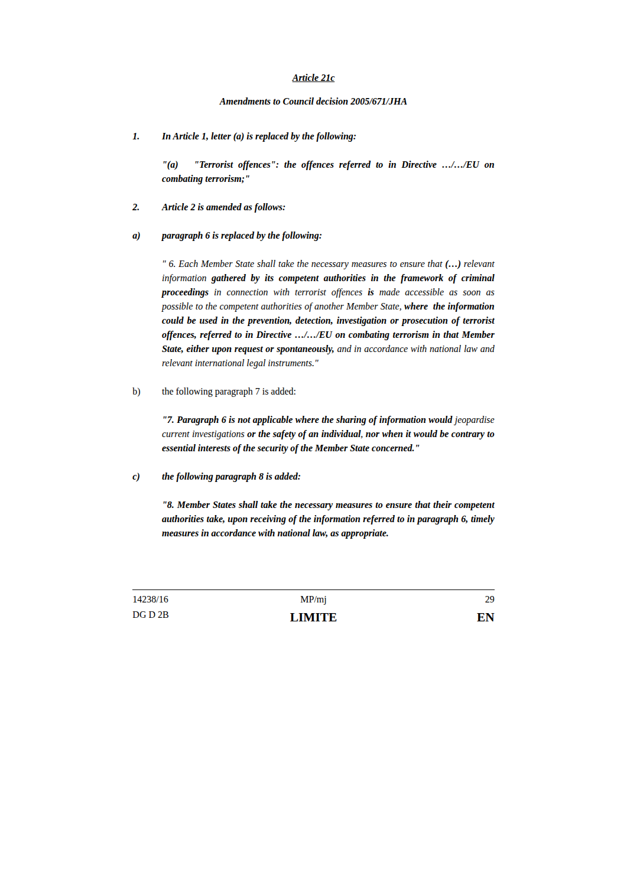Article 21c
Amendments to Council decision 2005/671/JHA
1.
In Article 1, letter (a) is replaced by the following:
"(a) "Terrorist offences": the offences referred to in Directive …/…/EU on combating terrorism;"
2.
Article 2 is amended as follows:
a)
paragraph 6 is replaced by the following:
" 6. Each Member State shall take the necessary measures to ensure that (…) relevant information gathered by its competent authorities in the framework of criminal proceedings in connection with terrorist offences is made accessible as soon as possible to the competent authorities of another Member State, where the information could be used in the prevention, detection, investigation or prosecution of terrorist offences, referred to in Directive …/…/EU on combating terrorism in that Member State, either upon request or spontaneously, and in accordance with national law and relevant international legal instruments."
b)
the following paragraph 7 is added:
"7. Paragraph 6 is not applicable where the sharing of information would jeopardise current investigations or the safety of an individual, nor when it would be contrary to essential interests of the security of the Member State concerned."
c)
the following paragraph 8 is added:
"8. Member States shall take the necessary measures to ensure that their competent authorities take, upon receiving of the information referred to in paragraph 6, timely measures in accordance with national law, as appropriate.
| 14238/16 | MP/mj | 29 |
| DG D 2B | LIMITE | EN |